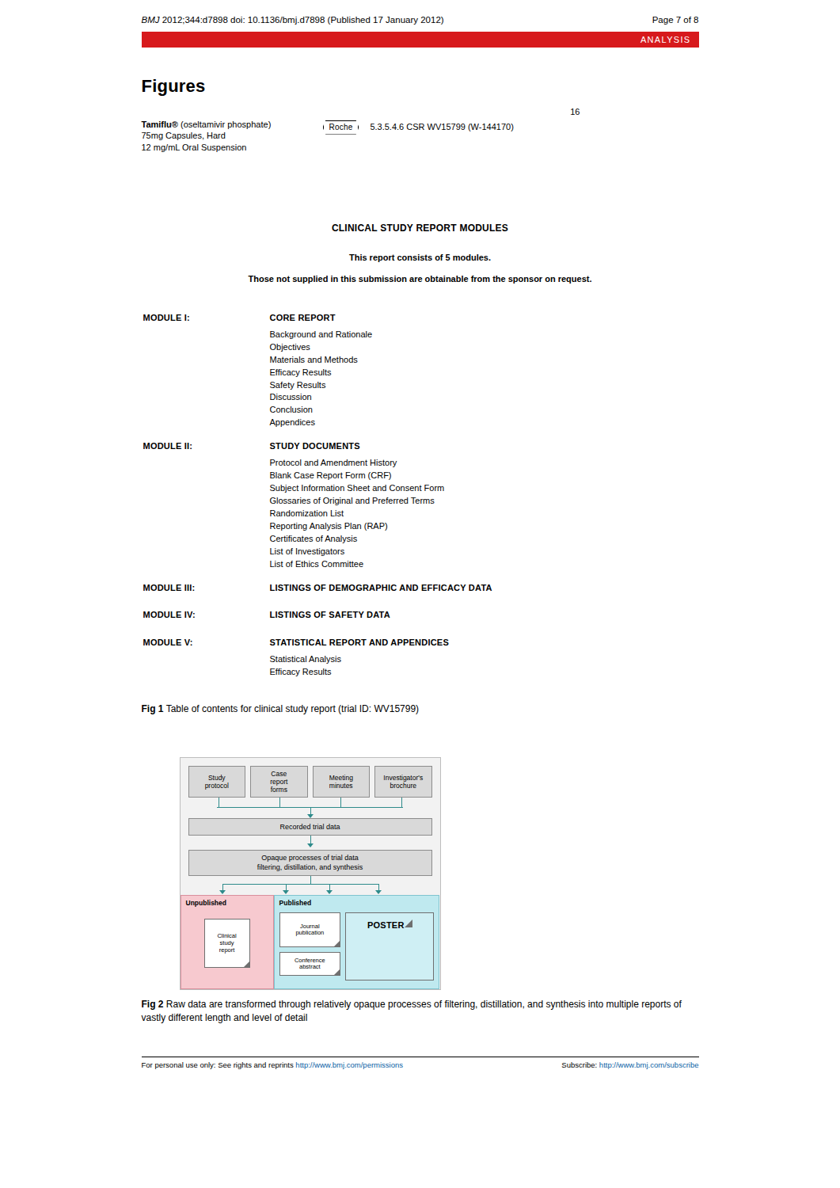BMJ 2012;344:d7898 doi: 10.1136/bmj.d7898 (Published 17 January 2012)
Page 7 of 8
ANALYSIS
Figures
16
Tamiflu® (oseltamivir phosphate)
75mg Capsules, Hard
12 mg/mL Oral Suspension
Roche
5.3.5.4.6 CSR WV15799 (W-144170)
CLINICAL STUDY REPORT MODULES
This report consists of 5 modules.
Those not supplied in this submission are obtainable from the sponsor on request.
| MODULE I: | CORE REPORT Background and Rationale Objectives Materials and Methods Efficacy Results Safety Results Discussion Conclusion Appendices |
| MODULE II: | STUDY DOCUMENTS Protocol and Amendment History Blank Case Report Form (CRF) Subject Information Sheet and Consent Form Glossaries of Original and Preferred Terms Randomization List Reporting Analysis Plan (RAP) Certificates of Analysis List of Investigators List of Ethics Committee |
| MODULE III: | LISTINGS OF DEMOGRAPHIC AND EFFICACY DATA |
| MODULE IV: | LISTINGS OF SAFETY DATA |
| MODULE V: | STATISTICAL REPORT AND APPENDICES Statistical Analysis Efficacy Results |
Fig 1 Table of contents for clinical study report (trial ID: WV15799)
Study
protocol
Case
report
forms
Meeting
minutes
Investigator's
brochure
Recorded trial data
Opaque processes of trial data
filtering, distillation, and synthesis
Unpublished
Clinical
study
report
Published
Journal
publication
Conference
abstract
POSTER
Fig 2 Raw data are transformed through relatively opaque processes of filtering, distillation, and synthesis into multiple reports of vastly different length and level of detail
For personal use only: See rights and reprints http://www.bmj.com/permissions
Subscribe: http://www.bmj.com/subscribe